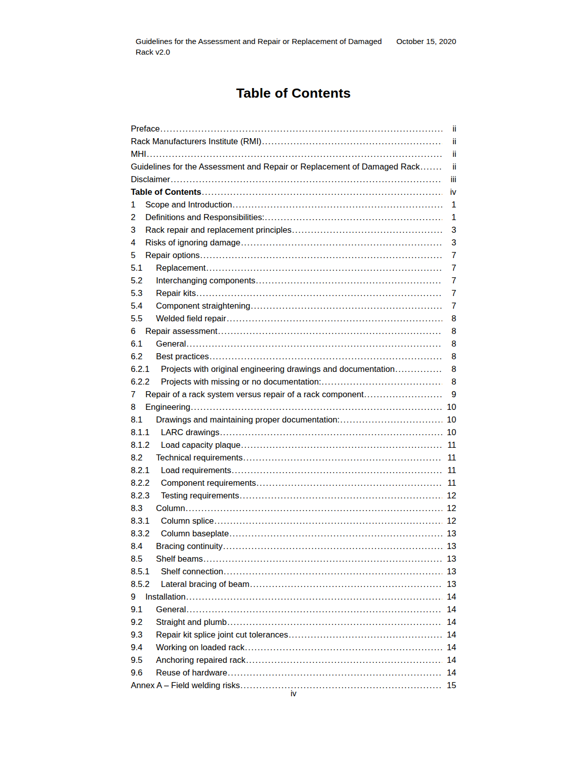Guidelines for the Assessment and Repair or Replacement of Damaged Rack v2.0
October 15, 2020
Table of Contents
Preface ................................................................................................................................................. ii
Rack Manufacturers Institute (RMI) ......................................................................................................... ii
MHI ............................................................................................................................................. ii
Guidelines for the Assessment and Repair or Replacement of Damaged Rack ....................................... ii
Disclaimer .............................................................................................................................................. iii
Table of Contents ................................................................................................................................. iv
1 Scope and Introduction ......................................................................................................................... 1
2 Definitions and Responsibilities: ....................................................................................................... 1
3 Rack repair and replacement principles ......................................................................................... 3
4 Risks of ignoring damage ..................................................................................................... 3
5 Repair options ......................................................................................................................... 7
5.1 Replacement ................................................................................................................. 7
5.2 Interchanging components ......................................................................................... 7
5.3 Repair kits ..................................................................................................................... 7
5.4 Component straightening ............................................................................................. 7
5.5 Welded field repair ..................................................................................................... 8
6 Repair assessment ................................................................................................................. 8
6.1 General ............................................................................................................................. 8
6.2 Best practices ............................................................................................................. 8
6.2.1 Projects with original engineering drawings and documentation ........................................... 8
6.2.2 Projects with missing or no documentation: ........................................................................... 8
7 Repair of a rack system versus repair of a rack component .............................................................. 9
8 Engineering ............................................................................................................................. 10
8.1 Drawings and maintaining proper documentation: ..................................................................... 10
8.1.1 LARC drawings ............................................................................................................. 10
8.1.2 Load capacity plaque ............................................................................................. 11
8.2 Technical requirements ............................................................................................. 11
8.2.1 Load requirements ............................................................................................. 11
8.2.2 Component requirements ............................................................................................. 11
8.2.3 Testing requirements ............................................................................................. 12
8.3 Column ............................................................................................................................. 12
8.3.1 Column splice ............................................................................................................. 12
8.3.2 Column baseplate ............................................................................................. 13
8.4 Bracing continuity ............................................................................................. 13
8.5 Shelf beams ............................................................................................................. 13
8.5.1 Shelf connection ............................................................................................. 13
8.5.2 Lateral bracing of beam ............................................................................................. 13
9 Installation ............................................................................................................................. 14
9.1 General ............................................................................................................................. 14
9.2 Straight and plumb ............................................................................................. 14
9.3 Repair kit splice joint cut tolerances ....................................................................................... 14
9.4 Working on loaded rack ............................................................................................. 14
9.5 Anchoring repaired rack ............................................................................................. 14
9.6 Reuse of hardware ............................................................................................. 14
Annex A – Field welding risks ............................................................................................................. 15
iv